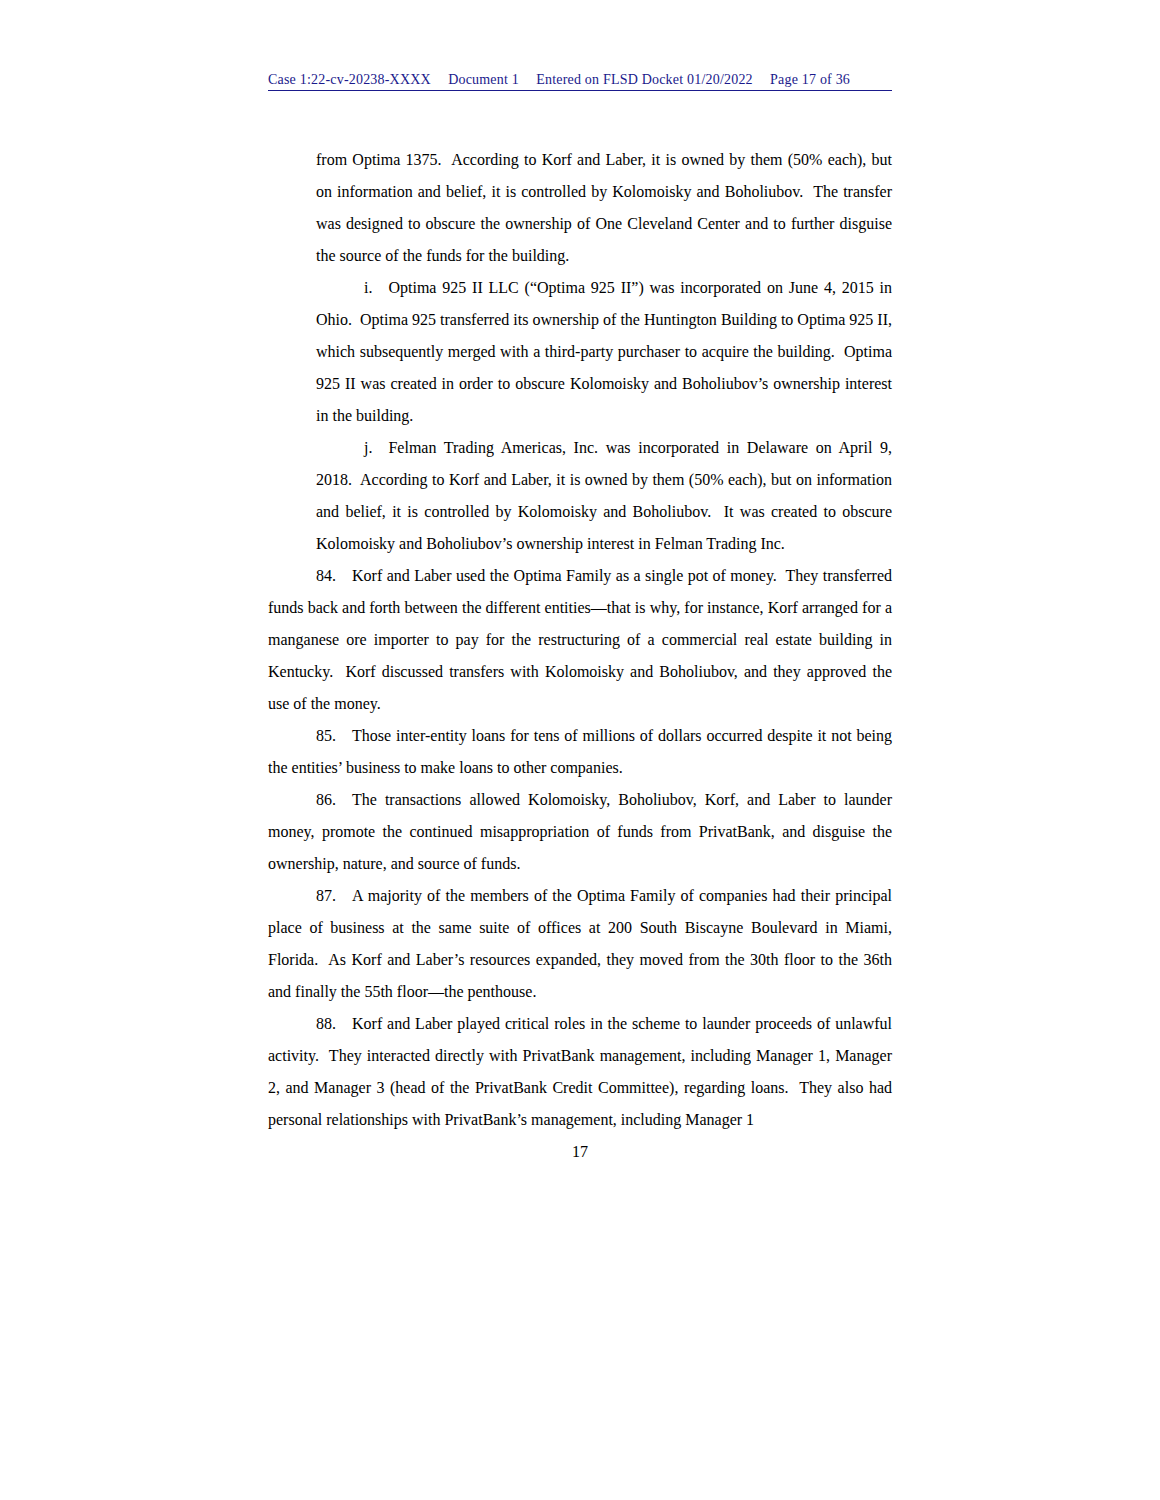Case 1:22-cv-20238-XXXX Document 1 Entered on FLSD Docket 01/20/2022 Page 17 of 36
from Optima 1375. According to Korf and Laber, it is owned by them (50% each), but on information and belief, it is controlled by Kolomoisky and Boholiubov. The transfer was designed to obscure the ownership of One Cleveland Center and to further disguise the source of the funds for the building.
i. Optima 925 II LLC (“Optima 925 II”) was incorporated on June 4, 2015 in Ohio. Optima 925 transferred its ownership of the Huntington Building to Optima 925 II, which subsequently merged with a third-party purchaser to acquire the building. Optima 925 II was created in order to obscure Kolomoisky and Boholiubov’s ownership interest in the building.
j. Felman Trading Americas, Inc. was incorporated in Delaware on April 9, 2018. According to Korf and Laber, it is owned by them (50% each), but on information and belief, it is controlled by Kolomoisky and Boholiubov. It was created to obscure Kolomoisky and Boholiubov’s ownership interest in Felman Trading Inc.
84. Korf and Laber used the Optima Family as a single pot of money. They transferred funds back and forth between the different entities—that is why, for instance, Korf arranged for a manganese ore importer to pay for the restructuring of a commercial real estate building in Kentucky. Korf discussed transfers with Kolomoisky and Boholiubov, and they approved the use of the money.
85. Those inter-entity loans for tens of millions of dollars occurred despite it not being the entities’ business to make loans to other companies.
86. The transactions allowed Kolomoisky, Boholiubov, Korf, and Laber to launder money, promote the continued misappropriation of funds from PrivatBank, and disguise the ownership, nature, and source of funds.
87. A majority of the members of the Optima Family of companies had their principal place of business at the same suite of offices at 200 South Biscayne Boulevard in Miami, Florida. As Korf and Laber’s resources expanded, they moved from the 30th floor to the 36th and finally the 55th floor—the penthouse.
88. Korf and Laber played critical roles in the scheme to launder proceeds of unlawful activity. They interacted directly with PrivatBank management, including Manager 1, Manager 2, and Manager 3 (head of the PrivatBank Credit Committee), regarding loans. They also had personal relationships with PrivatBank’s management, including Manager 1
17